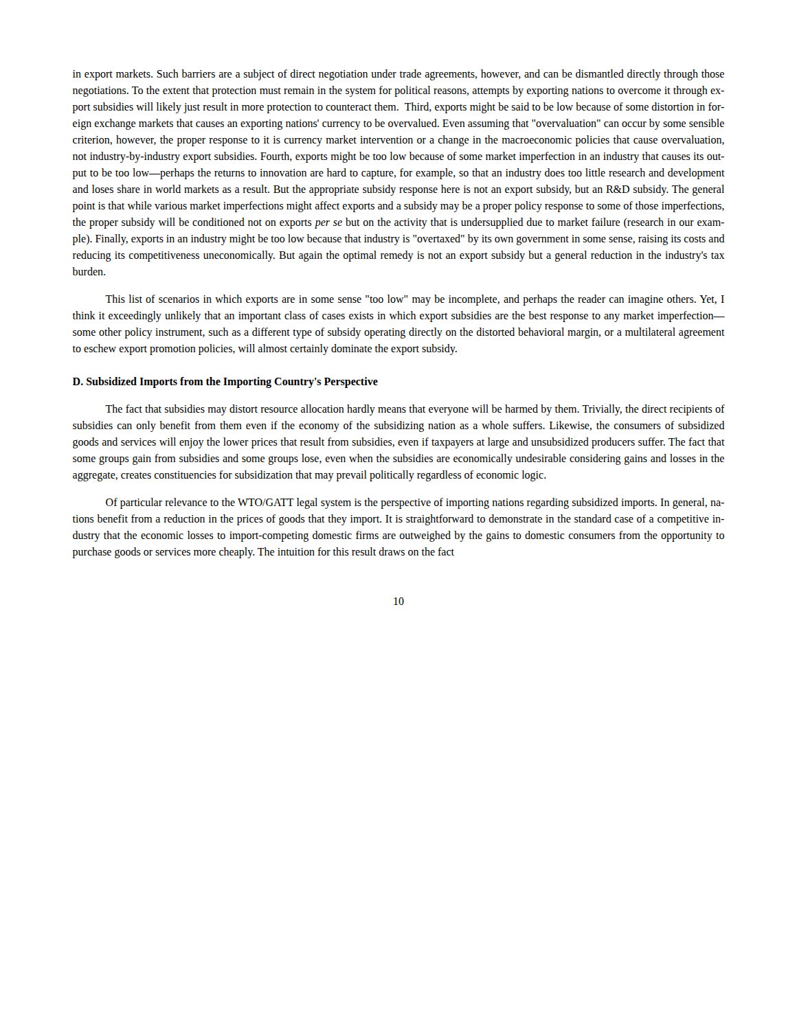in export markets. Such barriers are a subject of direct negotiation under trade agreements, however, and can be dismantled directly through those negotiations. To the extent that protection must remain in the system for political reasons, attempts by exporting nations to overcome it through export subsidies will likely just result in more protection to counteract them. Third, exports might be said to be low because of some distortion in foreign exchange markets that causes an exporting nations' currency to be overvalued. Even assuming that "overvaluation" can occur by some sensible criterion, however, the proper response to it is currency market intervention or a change in the macroeconomic policies that cause overvaluation, not industry-by-industry export subsidies. Fourth, exports might be too low because of some market imperfection in an industry that causes its output to be too low—perhaps the returns to innovation are hard to capture, for example, so that an industry does too little research and development and loses share in world markets as a result. But the appropriate subsidy response here is not an export subsidy, but an R&D subsidy. The general point is that while various market imperfections might affect exports and a subsidy may be a proper policy response to some of those imperfections, the proper subsidy will be conditioned not on exports per se but on the activity that is undersupplied due to market failure (research in our example). Finally, exports in an industry might be too low because that industry is "overtaxed" by its own government in some sense, raising its costs and reducing its competitiveness uneconomically. But again the optimal remedy is not an export subsidy but a general reduction in the industry's tax burden.
This list of scenarios in which exports are in some sense "too low" may be incomplete, and perhaps the reader can imagine others. Yet, I think it exceedingly unlikely that an important class of cases exists in which export subsidies are the best response to any market imperfection—some other policy instrument, such as a different type of subsidy operating directly on the distorted behavioral margin, or a multilateral agreement to eschew export promotion policies, will almost certainly dominate the export subsidy.
D. Subsidized Imports from the Importing Country's Perspective
The fact that subsidies may distort resource allocation hardly means that everyone will be harmed by them. Trivially, the direct recipients of subsidies can only benefit from them even if the economy of the subsidizing nation as a whole suffers. Likewise, the consumers of subsidized goods and services will enjoy the lower prices that result from subsidies, even if taxpayers at large and unsubsidized producers suffer. The fact that some groups gain from subsidies and some groups lose, even when the subsidies are economically undesirable considering gains and losses in the aggregate, creates constituencies for subsidization that may prevail politically regardless of economic logic.
Of particular relevance to the WTO/GATT legal system is the perspective of importing nations regarding subsidized imports. In general, nations benefit from a reduction in the prices of goods that they import. It is straightforward to demonstrate in the standard case of a competitive industry that the economic losses to import-competing domestic firms are outweighed by the gains to domestic consumers from the opportunity to purchase goods or services more cheaply. The intuition for this result draws on the fact
10